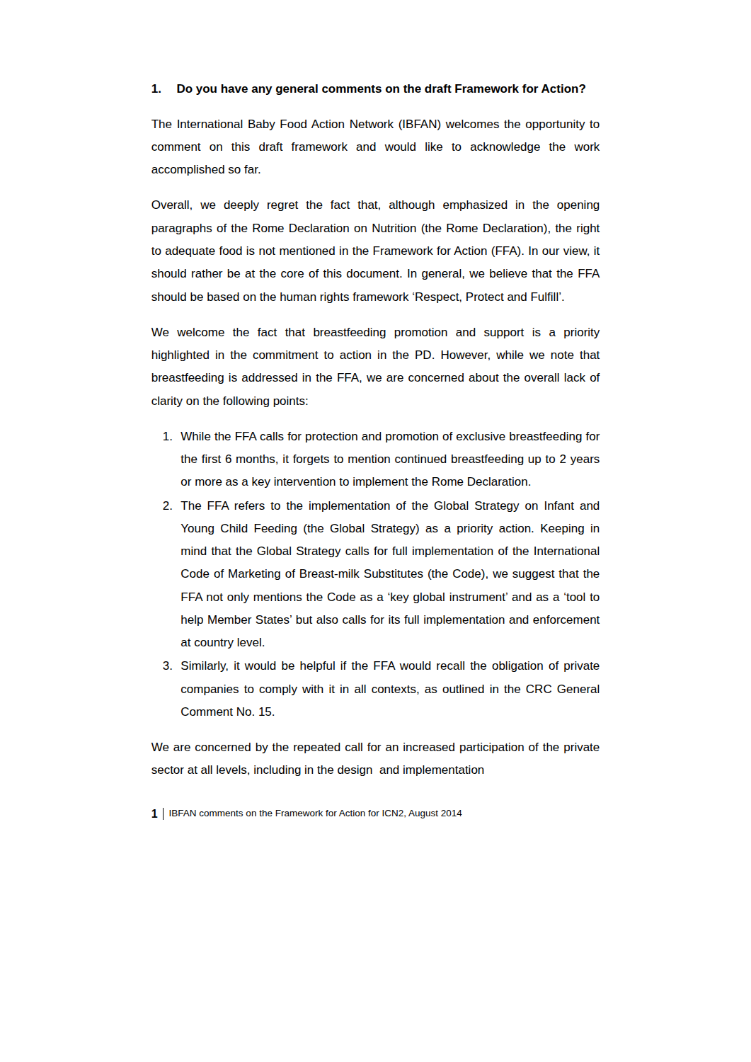1. Do you have any general comments on the draft Framework for Action?
The International Baby Food Action Network (IBFAN) welcomes the opportunity to comment on this draft framework and would like to acknowledge the work accomplished so far.
Overall, we deeply regret the fact that, although emphasized in the opening paragraphs of the Rome Declaration on Nutrition (the Rome Declaration), the right to adequate food is not mentioned in the Framework for Action (FFA). In our view, it should rather be at the core of this document. In general, we believe that the FFA should be based on the human rights framework ‘Respect, Protect and Fulfill’.
We welcome the fact that breastfeeding promotion and support is a priority highlighted in the commitment to action in the PD. However, while we note that breastfeeding is addressed in the FFA, we are concerned about the overall lack of clarity on the following points:
While the FFA calls for protection and promotion of exclusive breastfeeding for the first 6 months, it forgets to mention continued breastfeeding up to 2 years or more as a key intervention to implement the Rome Declaration.
The FFA refers to the implementation of the Global Strategy on Infant and Young Child Feeding (the Global Strategy) as a priority action. Keeping in mind that the Global Strategy calls for full implementation of the International Code of Marketing of Breast-milk Substitutes (the Code), we suggest that the FFA not only mentions the Code as a ‘key global instrument’ and as a ‘tool to help Member States’ but also calls for its full implementation and enforcement at country level.
Similarly, it would be helpful if the FFA would recall the obligation of private companies to comply with it in all contexts, as outlined in the CRC General Comment No. 15.
We are concerned by the repeated call for an increased participation of the private sector at all levels, including in the design and implementation
1 IBFAN comments on the Framework for Action for ICN2, August 2014